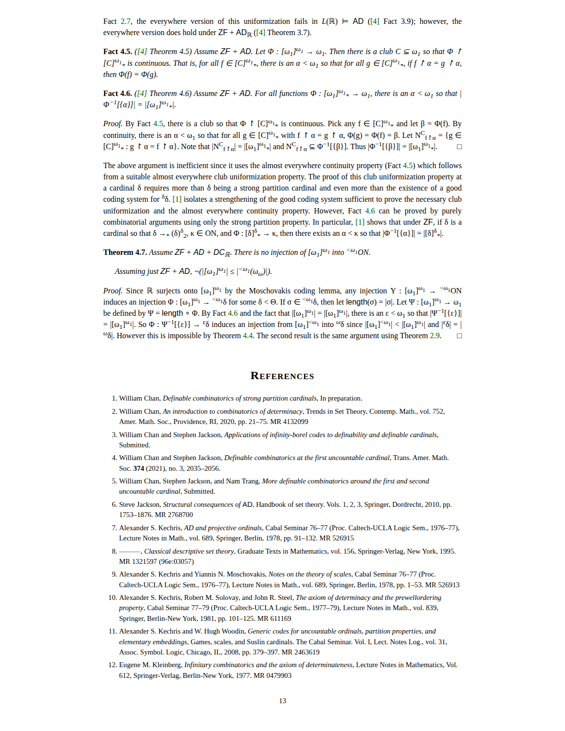Fact 2.7, the everywhere version of this uniformization fails in L(ℝ) ⊨ AD ([4] Fact 3.9); however, the everywhere version does hold under ZF + ADℝ ([4] Theorem 3.7).
Fact 4.5. ([4] Theorem 4.5) Assume ZF + AD. Let Φ : [ω1]ω1 → ω1. Then there is a club C ⊆ ω1 so that Φ ↾ [C]ω1* is continuous. That is, for all f ∈ [C]ω1*, there is an α < ω1 so that for all g ∈ [C]ω1*, if f ↾ α = g ↾ α, then Φ(f) = Φ(g).
Fact 4.6. ([4] Theorem 4.6) Assume ZF + AD. For all functions Φ : [ω1]ω1* → ω1, there is an α < ω1 so that |Φ−1[{α}]| = |[ω1]ω1*|.
Proof. By Fact 4.5, there is a club so that Φ ↾ [C]ω1* is continuous. Pick any f ∈ [C]ω1* and let β = Φ(f). By continuity, there is an α < ω1 so that for all g ∈ [C]ω1* with f ↾ α = g ↾ α, Φ(g) = Φ(f) = β. Let NCf↾α = {g ∈ [C]ω1* : g ↾ α = f ↾ α}. Note that |NCf↾α| = |[ω1]ω1*| and NCf↾α ⊆ Φ−1[{β}]. Thus |Φ−1[{β}]| = |[ω1]ω1*|. □
The above argument is inefficient since it uses the almost everywhere continuity property (Fact 4.5) which follows from a suitable almost everywhere club uniformization property. The proof of this club uniformization property at a cardinal δ requires more than δ being a strong partition cardinal and even more than the existence of a good coding system for δδ. [1] isolates a strengthening of the good coding system sufficient to prove the necessary club uniformization and the almost everywhere continuity property. However, Fact 4.6 can be proved by purely combinatorial arguments using only the strong partition property. In particular, [1] shows that under ZF, if δ is a cardinal so that δ →* (δ)δ2, κ ∈ ON, and Φ : [δ]δ* → κ, then there exists an α < κ so that |Φ−1[{α}]| = |[δ]δ*|.
Theorem 4.7. Assume ZF + AD + DCℝ. There is no injection of [ω1]ω1 into <ω1ON.
Assuming just ZF + AD, ¬(|[ω1]ω1| ≤ |<ω1(ωω)|).
Proof. Since ℝ surjects onto [ω1]ω1 by the Moschovakis coding lemma, any injection Υ : [ω1]ω1 → <ω1ON induces an injection Φ : [ω1]ω1 → <ω1δ for some δ < Θ. If σ ∈ <ω1δ, then let length(σ) = |σ|. Let Ψ : [ω1]ω1 → ω1 be defined by Ψ = length ∘ Φ. By Fact 4.6 and the fact that |[ω1]ω1| = |[ω1]ω1|, there is an ε < ω1 so that |Ψ−1[{ε}]| = |[ω1]ω1|. So Φ : Ψ−1[{ε}] → εδ induces an injection from [ω1]<ω1 into ωδ since |[ω1]<ω1| < |[ω1]ω1| and |εδ| = |ωδ|. However this is impossible by Theorem 4.4. The second result is the same argument using Theorem 2.9. □
References
William Chan, Definable combinatorics of strong partition cardinals, In preparation.
William Chan, An introduction to combinatorics of determinacy, Trends in Set Theory, Contemp. Math., vol. 752, Amer. Math. Soc., Providence, RI, 2020, pp. 21–75. MR 4132099
William Chan and Stephen Jackson, Applications of infinity-borel codes to definability and definable cardinals, Submitted.
William Chan and Stephen Jackson, Definable combinatorics at the first uncountable cardinal, Trans. Amer. Math. Soc. 374 (2021), no. 3, 2035–2056.
William Chan, Stephen Jackson, and Nam Trang, More definable combinatorics around the first and second uncountable cardinal, Submitted.
Steve Jackson, Structural consequences of AD, Handbook of set theory. Vols. 1, 2, 3, Springer, Dordrecht, 2010, pp. 1753–1876. MR 2768700
Alexander S. Kechris, AD and projective ordinals, Cabal Seminar 76–77 (Proc. Caltech-UCLA Logic Sem., 1976–77), Lecture Notes in Math., vol. 689, Springer, Berlin, 1978, pp. 91–132. MR 526915
———, Classical descriptive set theory, Graduate Texts in Mathematics, vol. 156, Springer-Verlag, New York, 1995. MR 1321597 (96e:03057)
Alexander S. Kechris and Yiannis N. Moschovakis, Notes on the theory of scales, Cabal Seminar 76–77 (Proc. Caltech-UCLA Logic Sem., 1976–77), Lecture Notes in Math., vol. 689, Springer, Berlin, 1978, pp. 1–53. MR 526913
Alexander S. Kechris, Robert M. Solovay, and John R. Steel, The axiom of determinacy and the prewellordering property, Cabal Seminar 77–79 (Proc. Caltech-UCLA Logic Sem., 1977–79), Lecture Notes in Math., vol. 839, Springer, Berlin-New York, 1981, pp. 101–125. MR 611169
Alexander S. Kechris and W. Hugh Woodin, Generic codes for uncountable ordinals, partition properties, and elementary embeddings, Games, scales, and Suslin cardinals. The Cabal Seminar. Vol. I, Lect. Notes Log., vol. 31, Assoc. Symbol. Logic, Chicago, IL, 2008, pp. 379–397. MR 2463619
Eugene M. Kleinberg, Infinitary combinatorics and the axiom of determinateness, Lecture Notes in Mathematics, Vol. 612, Springer-Verlag, Berlin-New York, 1977. MR 0479903
13